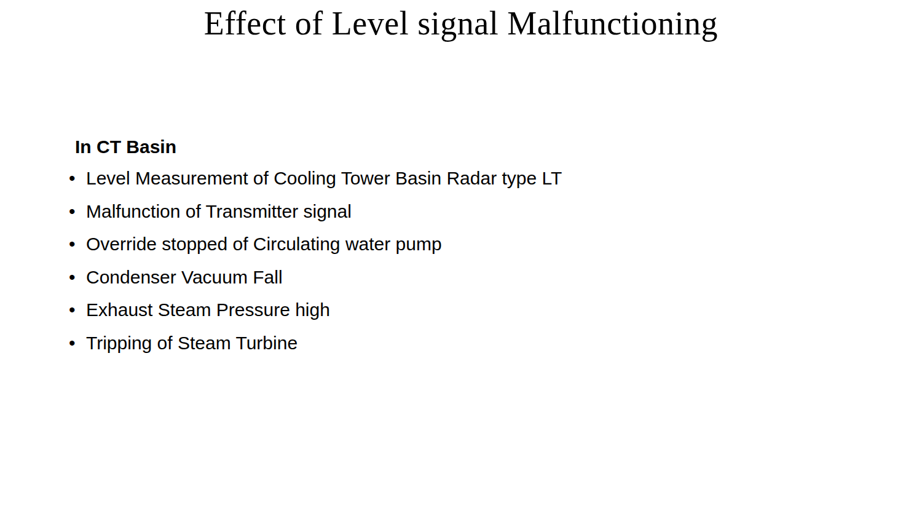Effect of Level signal Malfunctioning
In CT Basin
Level Measurement of Cooling Tower Basin Radar type LT
Malfunction of Transmitter signal
Override stopped of Circulating water pump
Condenser Vacuum Fall
Exhaust Steam Pressure high
Tripping of Steam Turbine